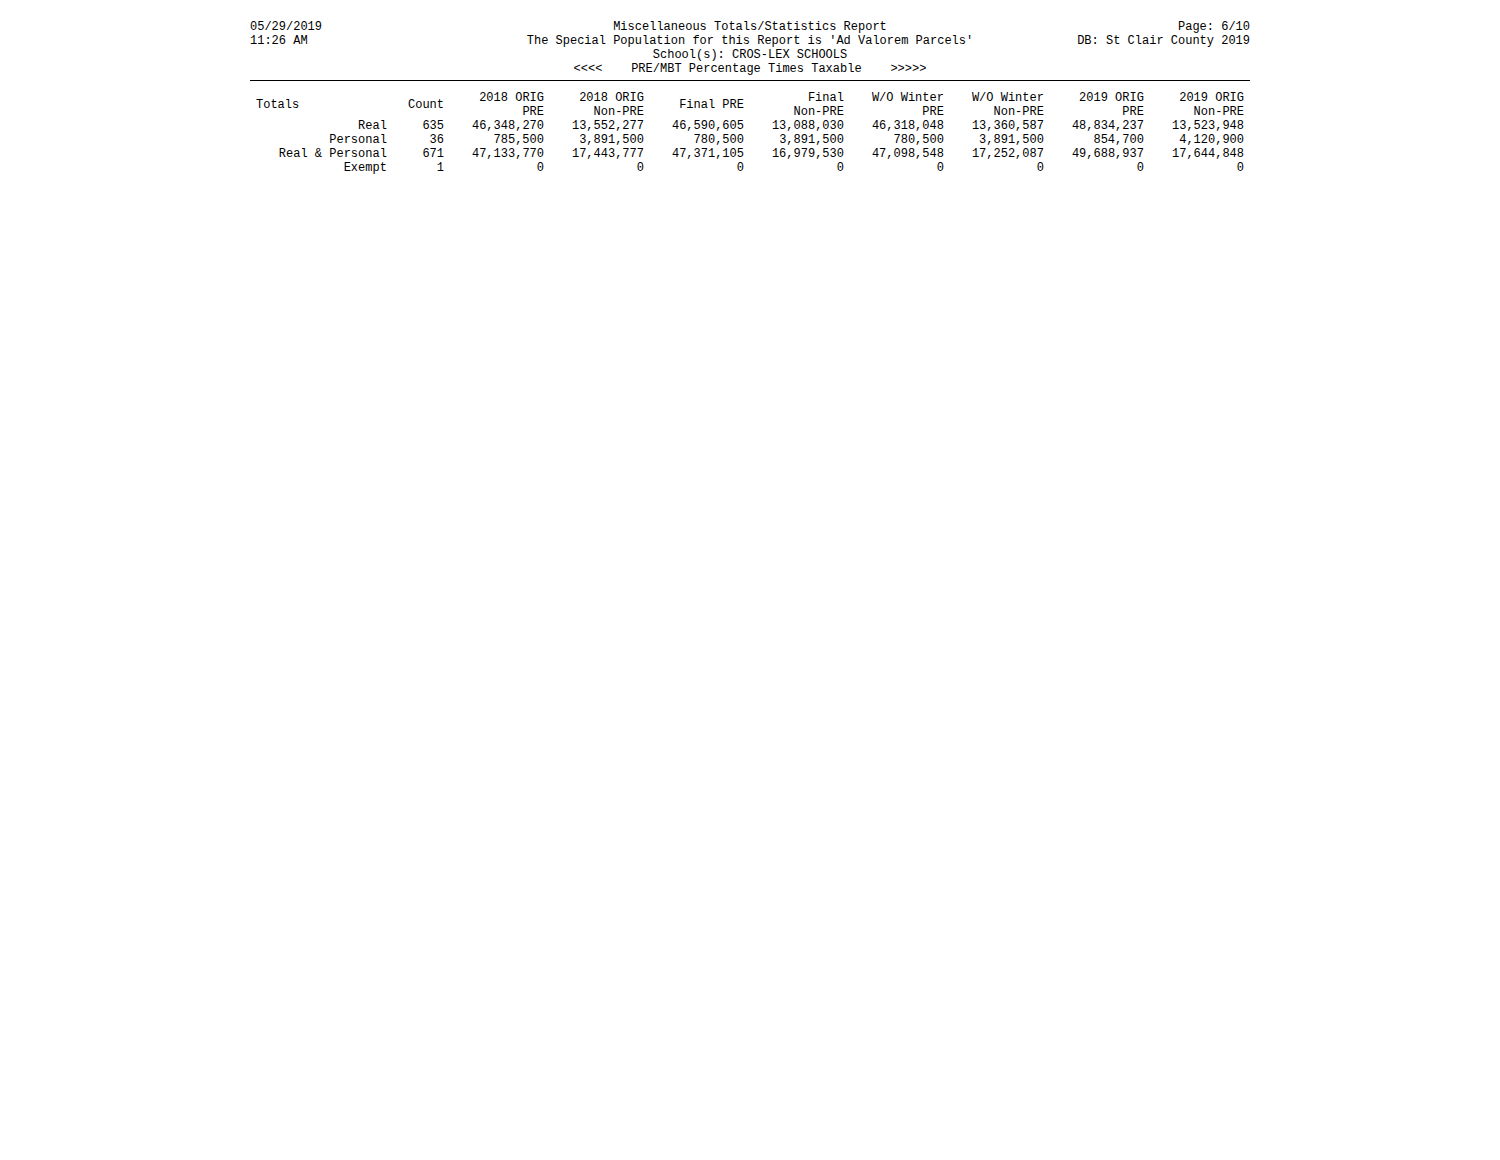| 05/29/2019 | Miscellaneous Totals/Statistics Report | Page: 6/10 |
| 11:26 AM | The Special Population for this Report is 'Ad Valorem Parcels' | DB: St Clair County 2019 |
| | School(s): CROS-LEX SCHOOLS | |
| | <<<< PRE/MBT Percentage Times Taxable >>>>> | |
| Totals | Count | 2018 ORIG PRE | 2018 ORIG Non-PRE | Final PRE | Final Non-PRE | W/O Winter PRE | W/O Winter Non-PRE | 2019 ORIG PRE | 2019 ORIG Non-PRE |
| --- | --- | --- | --- | --- | --- | --- | --- | --- | --- |
| Real | 635 | 46,348,270 | 13,552,277 | 46,590,605 | 13,088,030 | 46,318,048 | 13,360,587 | 48,834,237 | 13,523,948 |
| Personal | 36 | 785,500 | 3,891,500 | 780,500 | 3,891,500 | 780,500 | 3,891,500 | 854,700 | 4,120,900 |
| Real & Personal | 671 | 47,133,770 | 17,443,777 | 47,371,105 | 16,979,530 | 47,098,548 | 17,252,087 | 49,688,937 | 17,644,848 |
| Exempt | 1 | 0 | 0 | 0 | 0 | 0 | 0 | 0 | 0 |